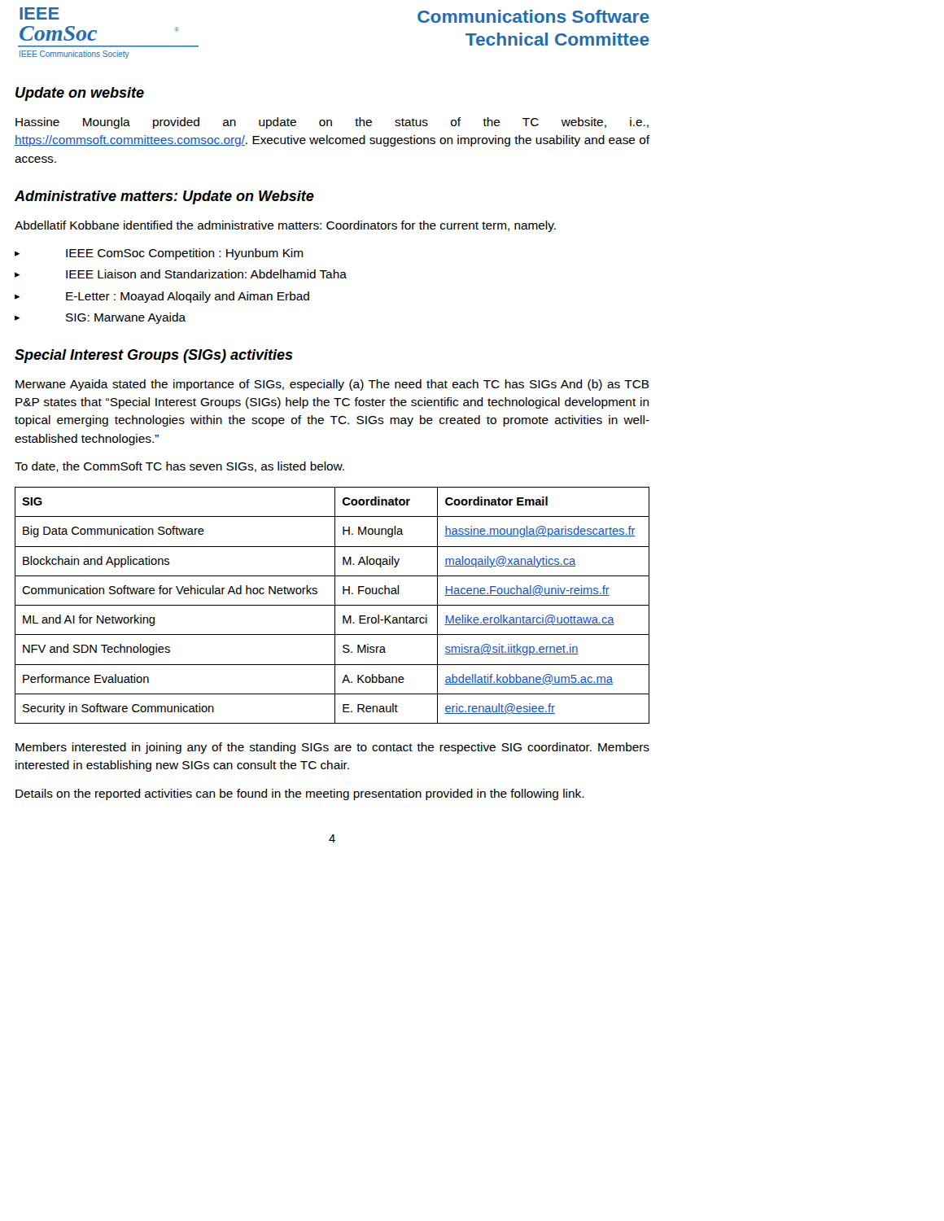IEEE ComSoc ® IEEE Communications Society
Communications Software
Technical Committee
Update on website
Hassine Moungla provided an update on the status of the TC website, i.e., https://commsoft.committees.comsoc.org/. Executive welcomed suggestions on improving the usability and ease of access.
Administrative matters: Update on Website
Abdellatif Kobbane identified the administrative matters: Coordinators for the current term, namely.
IEEE ComSoc Competition : Hyunbum Kim
IEEE Liaison and Standarization: Abdelhamid Taha
E-Letter : Moayad Aloqaily and Aiman Erbad
SIG: Marwane Ayaida
Special Interest Groups (SIGs) activities
Merwane Ayaida stated the importance of SIGs, especially (a) The need that each TC has SIGs And (b) as TCB P&P states that “Special Interest Groups (SIGs) help the TC foster the scientific and technological development in topical emerging technologies within the scope of the TC. SIGs may be created to promote activities in well-established technologies.”
To date, the CommSoft TC has seven SIGs, as listed below.
| SIG | Coordinator | Coordinator Email |
| --- | --- | --- |
| Big Data Communication Software | H. Moungla | hassine.moungla@parisdescartes.fr |
| Blockchain and Applications | M. Aloqaily | maloqaily@xanalytics.ca |
| Communication Software for Vehicular Ad hoc Networks | H. Fouchal | Hacene.Fouchal@univ-reims.fr |
| ML and AI for Networking | M. Erol-Kantarci | Melike.erolkantarci@uottawa.ca |
| NFV and SDN Technologies | S. Misra | smisra@sit.iitkgp.ernet.in |
| Performance Evaluation | A. Kobbane | abdellatif.kobbane@um5.ac.ma |
| Security in Software Communication | E. Renault | eric.renault@esiee.fr |
Members interested in joining any of the standing SIGs are to contact the respective SIG coordinator. Members interested in establishing new SIGs can consult the TC chair.
Details on the reported activities can be found in the meeting presentation provided in the following link.
4